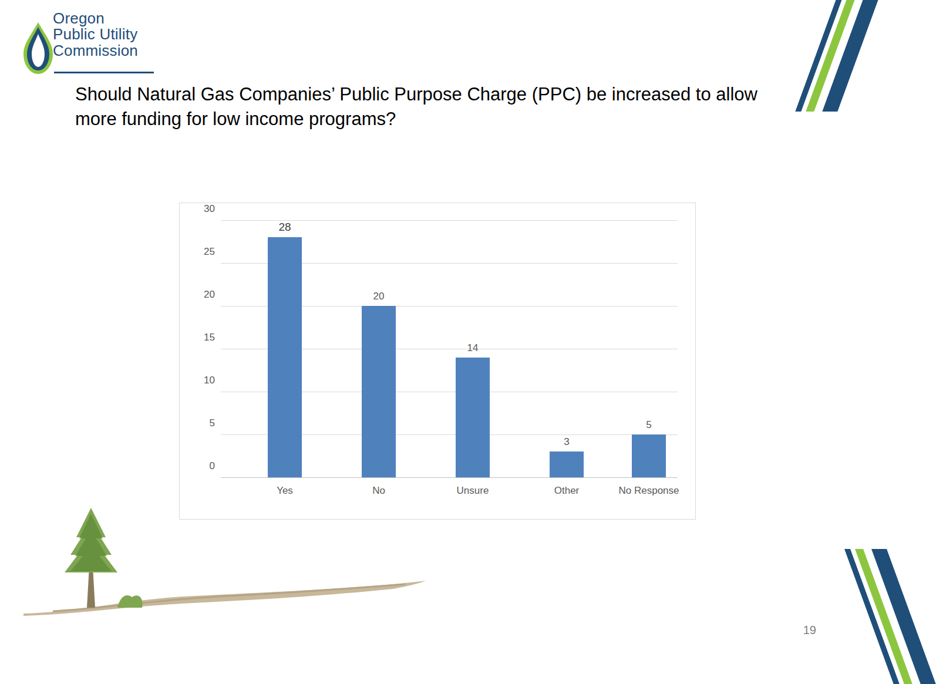Oregon Public Utility Commission
Should Natural Gas Companies’ Public Purpose Charge (PPC) be increased to allow more funding for low income programs?
0
5
10
15
20
25
30
28
20
14
3
5
Yes
No
Unsure
Other
No Response
19